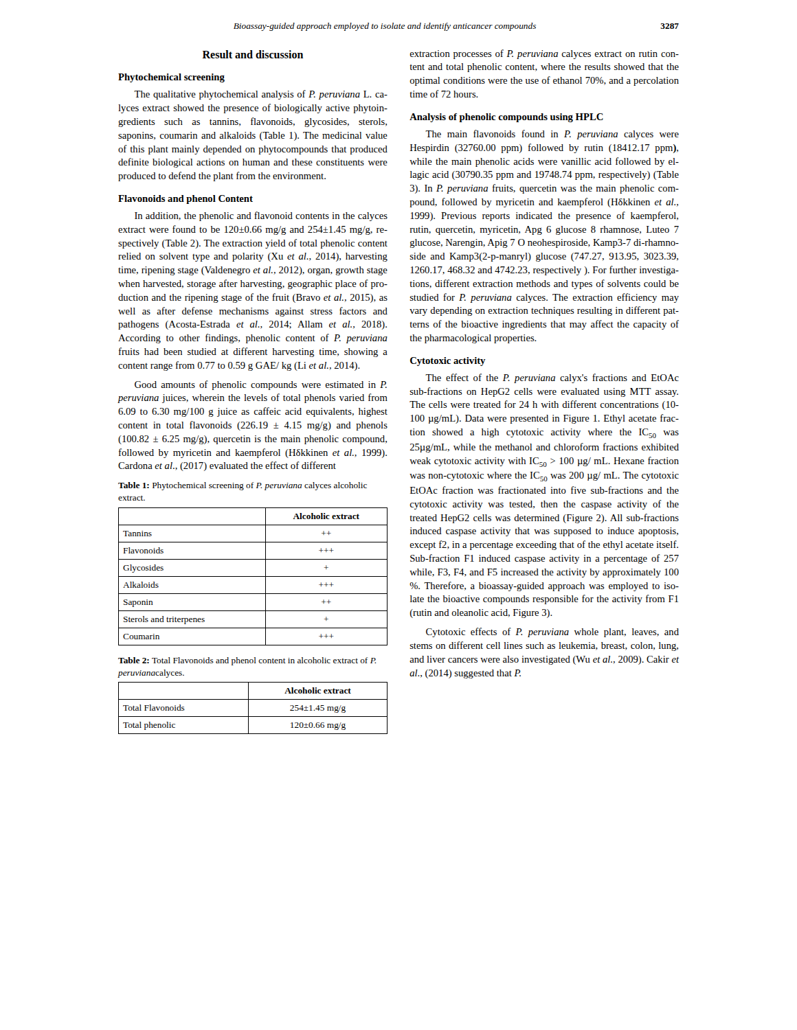Bioassay-guided approach employed to isolate and identify anticancer compounds 3287
Result and discussion
Phytochemical screening
The qualitative phytochemical analysis of P. peruviana L. calyces extract showed the presence of biologically active phytoingredients such as tannins, flavonoids, glycosides, sterols, saponins, coumarin and alkaloids (Table 1). The medicinal value of this plant mainly depended on phytocompounds that produced definite biological actions on human and these constituents were produced to defend the plant from the environment.
Flavonoids and phenol Content
In addition, the phenolic and flavonoid contents in the calyces extract were found to be 120±0.66 mg/g and 254±1.45 mg/g, respectively (Table 2). The extraction yield of total phenolic content relied on solvent type and polarity (Xu et al., 2014), harvesting time, ripening stage (Valdenegro et al., 2012), organ, growth stage when harvested, storage after harvesting, geographic place of production and the ripening stage of the fruit (Bravo et al., 2015), as well as after defense mechanisms against stress factors and pathogens (Acosta-Estrada et al., 2014; Allam et al., 2018). According to other findings, phenolic content of P. peruviana fruits had been studied at different harvesting time, showing a content range from 0.77 to 0.59 g GAE/ kg (Li et al., 2014).
Good amounts of phenolic compounds were estimated in P. peruviana juices, wherein the levels of total phenols varied from 6.09 to 6.30 mg/100 g juice as caffeic acid equivalents, highest content in total flavonoids (226.19 ± 4.15 mg/g) and phenols (100.82 ± 6.25 mg/g), quercetin is the main phenolic compound, followed by myricetin and kaempferol (Hδkkinen et al., 1999). Cardona et al., (2017) evaluated the effect of different
Table 1: Phytochemical screening of P. peruviana calyces alcoholic extract.
| | Alcoholic extract |
| --- | --- |
| Tannins | ++ |
| Flavonoids | +++ |
| Glycosides | + |
| Alkaloids | +++ |
| Saponin | ++ |
| Sterols and triterpenes | + |
| Coumarin | +++ |
Table 2: Total Flavonoids and phenol content in alcoholic extract of P. peruviana calyces.
| | Alcoholic extract |
| --- | --- |
| Total Flavonoids | 254±1.45 mg/g |
| Total phenolic | 120±0.66 mg/g |
extraction processes of P. peruviana calyces extract on rutin content and total phenolic content, where the results showed that the optimal conditions were the use of ethanol 70%, and a percolation time of 72 hours.
Analysis of phenolic compounds using HPLC
The main flavonoids found in P. peruviana calyces were Hespirdin (32760.00 ppm) followed by rutin (18412.17 ppm), while the main phenolic acids were vanillic acid followed by ellagic acid (30790.35 ppm and 19748.74 ppm, respectively) (Table 3). In P. peruviana fruits, quercetin was the main phenolic compound, followed by myricetin and kaempferol (Hδkkinen et al., 1999). Previous reports indicated the presence of kaempferol, rutin, quercetin, myricetin, Apg 6 glucose 8 rhamnose, Luteo 7 glucose, Narengin, Apig 7 O neohespiroside, Kamp3-7 di-rhamnoside and Kamp3(2-p-manryl) glucose (747.27, 913.95, 3023.39, 1260.17, 468.32 and 4742.23, respectively ). For further investigations, different extraction methods and types of solvents could be studied for P. peruviana calyces. The extraction efficiency may vary depending on extraction techniques resulting in different patterns of the bioactive ingredients that may affect the capacity of the pharmacological properties.
Cytotoxic activity
The effect of the P. peruviana calyx's fractions and EtOAc sub-fractions on HepG2 cells were evaluated using MTT assay. The cells were treated for 24 h with different concentrations (10- 100 µg/mL). Data were presented in Figure 1. Ethyl acetate fraction showed a high cytotoxic activity where the IC50 was 25µg/mL, while the methanol and chloroform fractions exhibited weak cytotoxic activity with IC50 > 100 µg/ mL. Hexane fraction was non-cytotoxic where the IC50 was 200 µg/ mL. The cytotoxic EtOAc fraction was fractionated into five sub-fractions and the cytotoxic activity was tested, then the caspase activity of the treated HepG2 cells was determined (Figure 2). All sub-fractions induced caspase activity that was supposed to induce apoptosis, except f2, in a percentage exceeding that of the ethyl acetate itself. Sub-fraction F1 induced caspase activity in a percentage of 257 while, F3, F4, and F5 increased the activity by approximately 100 %. Therefore, a bioassay-guided approach was employed to isolate the bioactive compounds responsible for the activity from F1 (rutin and oleanolic acid, Figure 3).
Cytotoxic effects of P. peruviana whole plant, leaves, and stems on different cell lines such as leukemia, breast, colon, lung, and liver cancers were also investigated (Wu et al., 2009). Cakir et al., (2014) suggested that P.